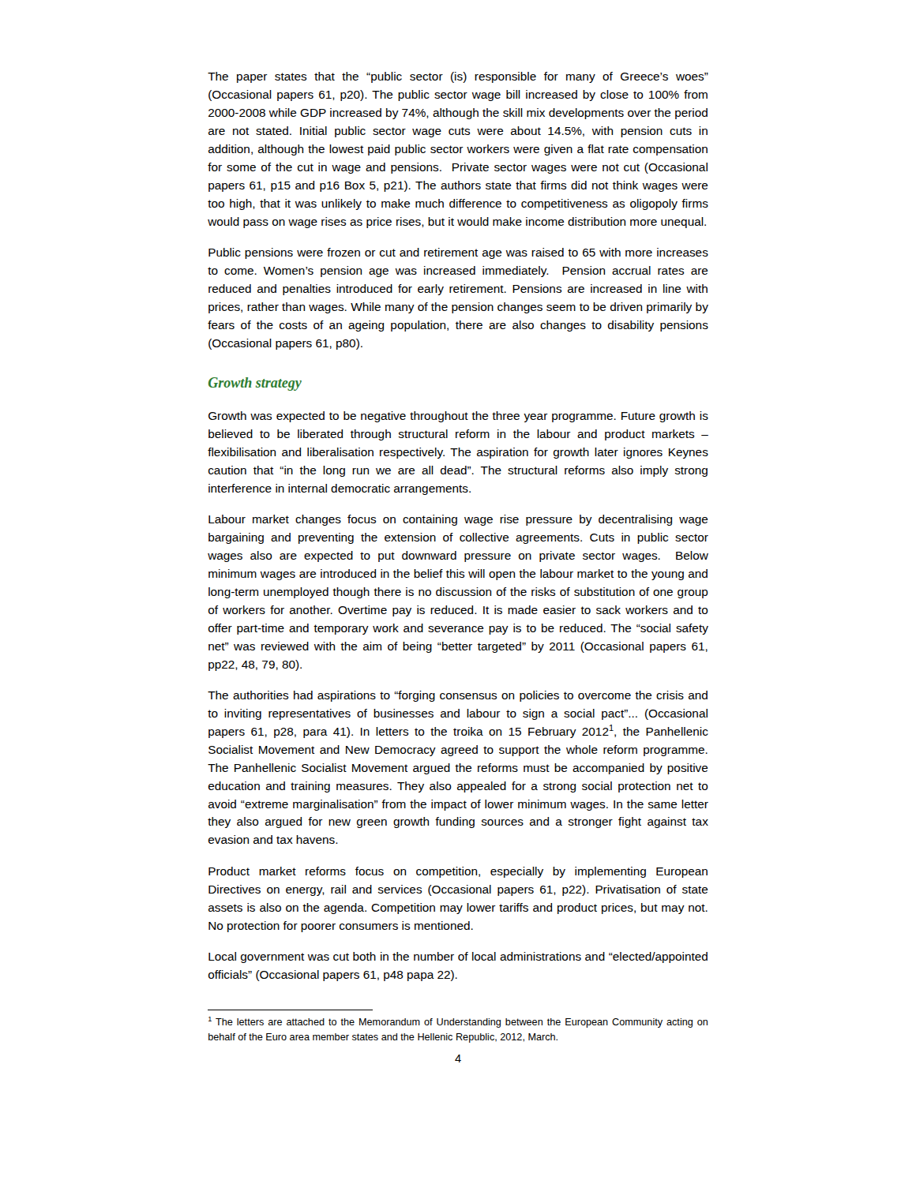The paper states that the “public sector (is) responsible for many of Greece’s woes” (Occasional papers 61, p20). The public sector wage bill increased by close to 100% from 2000-2008 while GDP increased by 74%, although the skill mix developments over the period are not stated. Initial public sector wage cuts were about 14.5%, with pension cuts in addition, although the lowest paid public sector workers were given a flat rate compensation for some of the cut in wage and pensions. Private sector wages were not cut (Occasional papers 61, p15 and p16 Box 5, p21). The authors state that firms did not think wages were too high, that it was unlikely to make much difference to competitiveness as oligopoly firms would pass on wage rises as price rises, but it would make income distribution more unequal.
Public pensions were frozen or cut and retirement age was raised to 65 with more increases to come. Women’s pension age was increased immediately. Pension accrual rates are reduced and penalties introduced for early retirement. Pensions are increased in line with prices, rather than wages. While many of the pension changes seem to be driven primarily by fears of the costs of an ageing population, there are also changes to disability pensions (Occasional papers 61, p80).
Growth strategy
Growth was expected to be negative throughout the three year programme. Future growth is believed to be liberated through structural reform in the labour and product markets – flexibilisation and liberalisation respectively. The aspiration for growth later ignores Keynes caution that “in the long run we are all dead”. The structural reforms also imply strong interference in internal democratic arrangements.
Labour market changes focus on containing wage rise pressure by decentralising wage bargaining and preventing the extension of collective agreements. Cuts in public sector wages also are expected to put downward pressure on private sector wages. Below minimum wages are introduced in the belief this will open the labour market to the young and long-term unemployed though there is no discussion of the risks of substitution of one group of workers for another. Overtime pay is reduced. It is made easier to sack workers and to offer part-time and temporary work and severance pay is to be reduced. The “social safety net” was reviewed with the aim of being “better targeted” by 2011 (Occasional papers 61, pp22, 48, 79, 80).
The authorities had aspirations to “forging consensus on policies to overcome the crisis and to inviting representatives of businesses and labour to sign a social pact”... (Occasional papers 61, p28, para 41). In letters to the troika on 15 February 20121, the Panhellenic Socialist Movement and New Democracy agreed to support the whole reform programme. The Panhellenic Socialist Movement argued the reforms must be accompanied by positive education and training measures. They also appealed for a strong social protection net to avoid “extreme marginalisation” from the impact of lower minimum wages. In the same letter they also argued for new green growth funding sources and a stronger fight against tax evasion and tax havens.
Product market reforms focus on competition, especially by implementing European Directives on energy, rail and services (Occasional papers 61, p22). Privatisation of state assets is also on the agenda. Competition may lower tariffs and product prices, but may not. No protection for poorer consumers is mentioned.
Local government was cut both in the number of local administrations and “elected/appointed officials” (Occasional papers 61, p48 papa 22).
1 The letters are attached to the Memorandum of Understanding between the European Community acting on behalf of the Euro area member states and the Hellenic Republic, 2012, March.
4